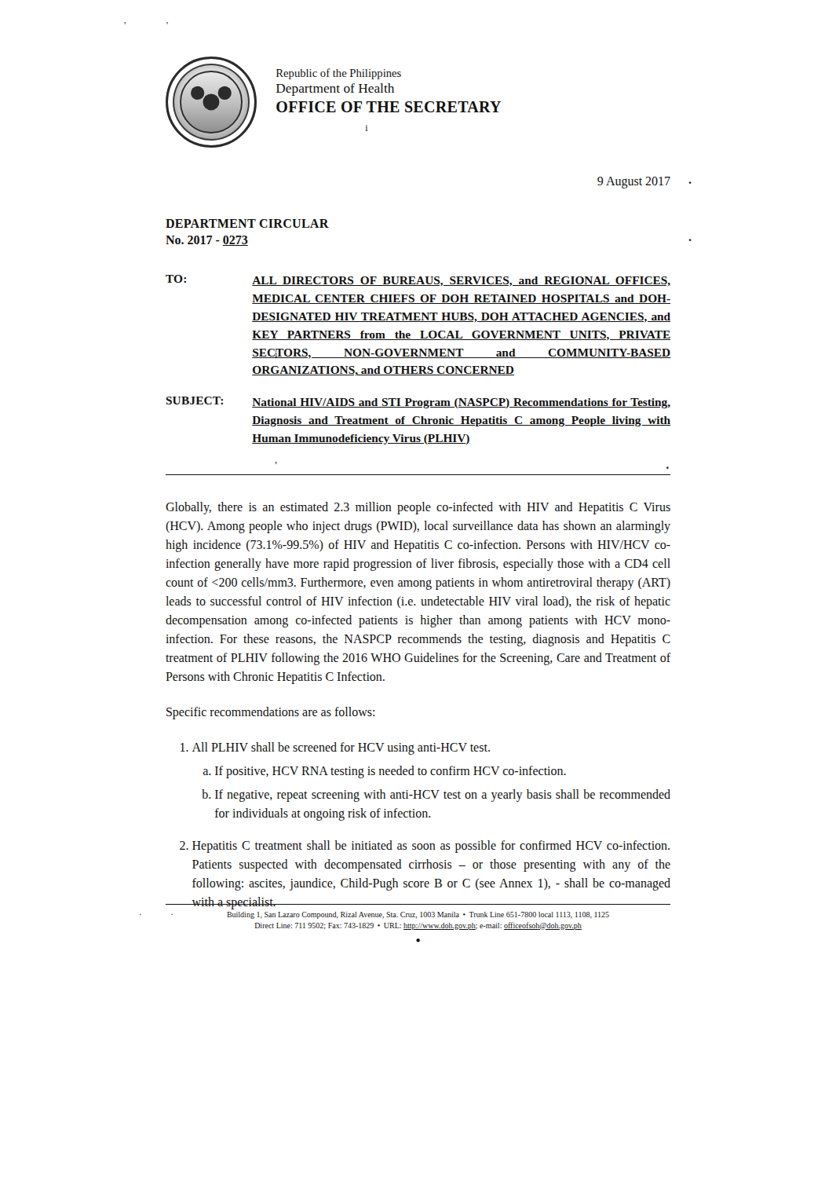' '
Republic of the Philippines
Department of Health
OFFICE OF THE SECRETARY
9 August 2017 .
DEPARTMENT CIRCULAR
No. 2017 - 0273
| TO: | ALL DIRECTORS OF BUREAUS, SERVICES, and REGIONAL OFFICES, MEDICAL CENTER CHIEFS OF DOH RETAINED HOSPITALS and DOH-DESIGNATED HIV TREATMENT HUBS, DOH ATTACHED AGENCIES, and KEY PARTNERS from the LOCAL GOVERNMENT UNITS, PRIVATE SECTORS, NON-GOVERNMENT and COMMUNITY-BASED ORGANIZATIONS, and OTHERS CONCERNED |
| SUBJECT: | National HIV/AIDS and STI Program (NASPCP) Recommendations for Testing, Diagnosis and Treatment of Chronic Hepatitis C among People living with Human Immunodeficiency Virus (PLHIV) |
.
Globally, there is an estimated 2.3 million people co-infected with HIV and Hepatitis C Virus (HCV). Among people who inject drugs (PWID), local surveillance data has shown an alarmingly high incidence (73.1%-99.5%) of HIV and Hepatitis C co-infection. Persons with HIV/HCV co-infection generally have more rapid progression of liver fibrosis, especially those with a CD4 cell count of <200 cells/mm3. Furthermore, even among patients in whom antiretroviral therapy (ART) leads to successful control of HIV infection (i.e. undetectable HIV viral load), the risk of hepatic decompensation among co-infected patients is higher than among patients with HCV mono-infection. For these reasons, the NASPCP recommends the testing, diagnosis and Hepatitis C treatment of PLHIV following the 2016 WHO Guidelines for the Screening, Care and Treatment of Persons with Chronic Hepatitis C Infection.
Specific recommendations are as follows:
All PLHIV shall be screened for HCV using anti-HCV test.
If positive, HCV RNA testing is needed to confirm HCV co-infection.
If negative, repeat screening with anti-HCV test on a yearly basis shall be recommended for individuals at ongoing risk of infection.
Hepatitis C treatment shall be initiated as soon as possible for confirmed HCV co-infection. Patients suspected with decompensated cirrhosis – or those presenting with any of the following: ascites, jaundice, Child-Pugh score B or C (see Annex 1), - shall be co-managed with a specialist.
.
i
i
,
Building 1, San Lazaro Compound, Rizal Avenue, Sta. Cruz, 1003 Manila • Trunk Line 651-7800 local 1113, 1108, 1125
Direct Line: 711 9502; Fax: 743-1829 • URL: http://www.doh.gov.ph; e-mail: officeofsoh@doh.gov.ph
•
. .